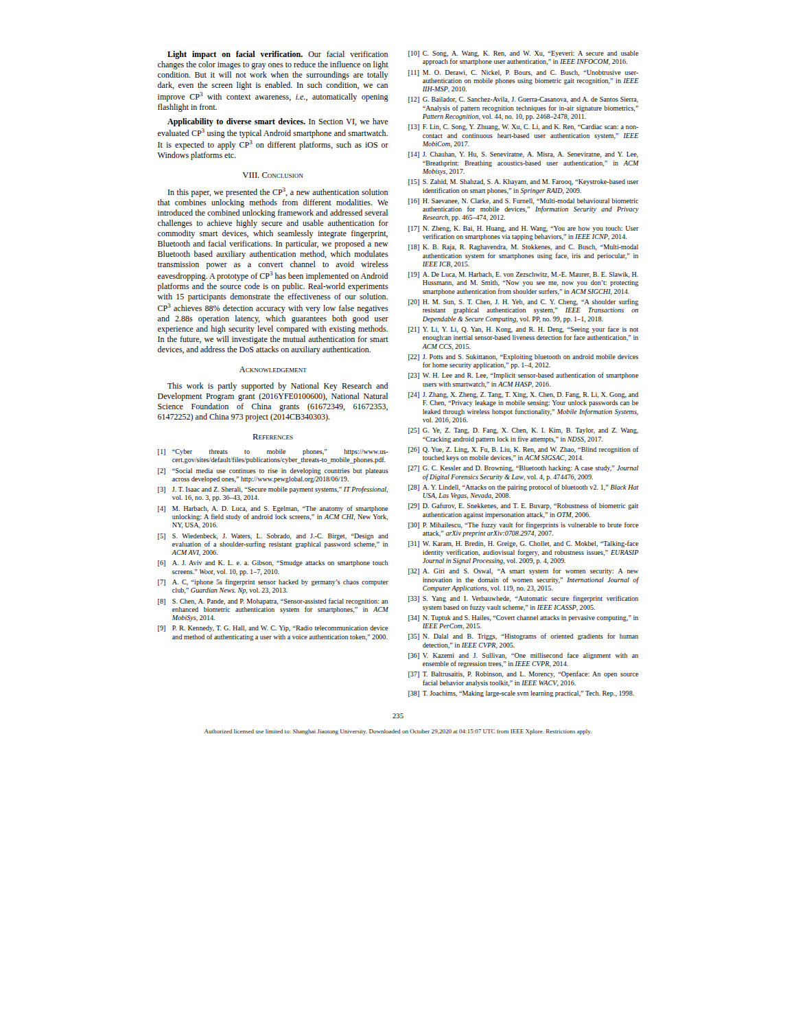Light impact on facial verification. Our facial verification changes the color images to gray ones to reduce the influence on light condition. But it will not work when the surroundings are totally dark, even the screen light is enabled. In such condition, we can improve CP3 with context awareness, i.e., automatically opening flashlight in front.
Applicability to diverse smart devices. In Section VI, we have evaluated CP3 using the typical Android smartphone and smartwatch. It is expected to apply CP3 on different platforms, such as iOS or Windows platforms etc.
VIII. Conclusion
In this paper, we presented the CP3, a new authentication solution that combines unlocking methods from different modalities. We introduced the combined unlocking framework and addressed several challenges to achieve highly secure and usable authentication for commodity smart devices, which seamlessly integrate fingerprint, Bluetooth and facial verifications. In particular, we proposed a new Bluetooth based auxiliary authentication method, which modulates transmission power as a convert channel to avoid wireless eavesdropping. A prototype of CP3 has been implemented on Android platforms and the source code is on public. Real-world experiments with 15 participants demonstrate the effectiveness of our solution. CP3 achieves 88% detection accuracy with very low false negatives and 2.88s operation latency, which guarantees both good user experience and high security level compared with existing methods. In the future, we will investigate the mutual authentication for smart devices, and address the DoS attacks on auxiliary authentication.
Acknowledgement
This work is partly supported by National Key Research and Development Program grant (2016YFE0100600), National Natural Science Foundation of China grants (61672349, 61672353, 61472252) and China 973 project (2014CB340303).
References
“Cyber threats to mobile phones,” https://www.us-cert.gov/sites/default/files/publications/cyber_threats-to_mobile_phones.pdf.
“Social media use continues to rise in developing countries but plateaus across developed ones,” http://www.pewglobal.org/2018/06/19.
J. T. Isaac and Z. Sherali, “Secure mobile payment systems,” IT Professional, vol. 16, no. 3, pp. 36–43, 2014.
M. Harbach, A. D. Luca, and S. Egelman, “The anatomy of smartphone unlocking: A field study of android lock screens,” in ACM CHI, New York, NY, USA, 2016.
S. Wiedenbeck, J. Waters, L. Sobrado, and J.-C. Birget, “Design and evaluation of a shoulder-surfing resistant graphical password scheme,” in ACM AVI, 2006.
A. J. Aviv and K. L. e. a. Gibson, “Smudge attacks on smartphone touch screens.” Woot, vol. 10, pp. 1–7, 2010.
A. C, “iphone 5s fingerprint sensor hacked by germany’s chaos computer club,” Guardian News. Np, vol. 23, 2013.
S. Chen, A. Pande, and P. Mohapatra, “Sensor-assisted facial recognition: an enhanced biometric authentication system for smartphones,” in ACM MobiSys, 2014.
P. R. Kennedy, T. G. Hall, and W. C. Yip, “Radio telecommunication device and method of authenticating a user with a voice authentication token,” 2000.
C. Song, A. Wang, K. Ren, and W. Xu, “Eyeveri: A secure and usable approach for smartphone user authentication,” in IEEE INFOCOM, 2016.
M. O. Derawi, C. Nickel, P. Bours, and C. Busch, “Unobtrusive user-authentication on mobile phones using biometric gait recognition,” in IEEE IIH-MSP, 2010.
G. Bailador, C. Sanchez-Avila, J. Guerra-Casanova, and A. de Santos Sierra, “Analysis of pattern recognition techniques for in-air signature biometrics,” Pattern Recognition, vol. 44, no. 10, pp. 2468–2478, 2011.
F. Lin, C. Song, Y. Zhuang, W. Xu, C. Li, and K. Ren, “Cardiac scan: a non-contact and continuous heart-based user authentication system,” IEEE MobiCom, 2017.
J. Chauhan, Y. Hu, S. Seneviratne, A. Misra, A. Seneviratne, and Y. Lee, “Breathprint: Breathing acoustics-based user authentication,” in ACM Mobisys, 2017.
S. Zahid, M. Shahzad, S. A. Khayam, and M. Farooq, “Keystroke-based user identification on smart phones,” in Springer RAID, 2009.
H. Saevanee, N. Clarke, and S. Furnell, “Multi-modal behavioural biometric authentication for mobile devices,” Information Security and Privacy Research, pp. 465–474, 2012.
N. Zheng, K. Bai, H. Huang, and H. Wang, “You are how you touch: User verification on smartphones via tapping behaviors,” in IEEE ICNP, 2014.
K. B. Raja, R. Raghavendra, M. Stokkenes, and C. Busch, “Multi-modal authentication system for smartphones using face, iris and periocular,” in IEEE ICB, 2015.
A. De Luca, M. Harbach, E. von Zezschwitz, M.-E. Maurer, B. E. Slawik, H. Hussmann, and M. Smith, “Now you see me, now you don’t: protecting smartphone authentication from shoulder surfers,” in ACM SIGCHI, 2014.
H. M. Sun, S. T. Chen, J. H. Yeh, and C. Y. Cheng, “A shoulder surfing resistant graphical authentication system,” IEEE Transactions on Dependable & Secure Computing, vol. PP, no. 99, pp. 1–1, 2018.
Y. Li, Y. Li, Q. Yan, H. Kong, and R. H. Deng, “Seeing your face is not enough:an inertial sensor-based liveness detection for face authentication,” in ACM CCS, 2015.
J. Potts and S. Sukittanon, “Exploiting bluetooth on android mobile devices for home security application,” pp. 1–4, 2012.
W. H. Lee and R. Lee, “Implicit sensor-based authentication of smartphone users with smartwatch,” in ACM HASP, 2016.
J. Zhang, X. Zheng, Z. Tang, T. Xing, X. Chen, D. Fang, R. Li, X. Gong, and F. Chen, “Privacy leakage in mobile sensing: Your unlock passwords can be leaked through wireless hotspot functionality,” Mobile Information Systems, vol. 2016, 2016.
G. Ye, Z. Tang, D. Fang, X. Chen, K. I. Kim, B. Taylor, and Z. Wang, “Cracking android pattern lock in five attempts,” in NDSS, 2017.
Q. Yue, Z. Ling, X. Fu, B. Liu, K. Ren, and W. Zhao, “Blind recognition of touched keys on mobile devices,” in ACM SIGSAC, 2014.
G. C. Kessler and D. Browning, “Bluetooth hacking: A case study,” Journal of Digital Forensics Security & Law, vol. 4, p. 474476, 2009.
A. Y. Lindell, “Attacks on the pairing protocol of bluetooth v2. 1,” Black Hat USA, Las Vegas, Nevada, 2008.
D. Gafurov, E. Snekkenes, and T. E. Buvarp, “Robustness of biometric gait authentication against impersonation attack,” in OTM, 2006.
P. Mihailescu, “The fuzzy vault for fingerprints is vulnerable to brute force attack,” arXiv preprint arXiv:0708.2974, 2007.
W. Karam, H. Bredin, H. Greige, G. Chollet, and C. Mokbel, “Talking-face identity verification, audiovisual forgery, and robustness issues,” EURASIP Journal in Signal Processing, vol. 2009, p. 4, 2009.
A. Giri and S. Oswal, “A smart system for women security: A new innovation in the domain of women security,” International Journal of Computer Applications, vol. 119, no. 23, 2015.
S. Yang and I. Verbauwhede, “Automatic secure fingerprint verification system based on fuzzy vault scheme,” in IEEE ICASSP, 2005.
N. Tuptuk and S. Hailes, “Covert channel attacks in pervasive computing,” in IEEE PerCom, 2015.
N. Dalal and B. Triggs, “Histograms of oriented gradients for human detection,” in IEEE CVPR, 2005.
V. Kazemi and J. Sullivan, “One millisecond face alignment with an ensemble of regression trees,” in IEEE CVPR, 2014.
T. Baltrusaitis, P. Robinson, and L. Morency, “Openface: An open source facial behavior analysis toolkit,” in IEEE WACV, 2016.
T. Joachims, “Making large-scale svm learning practical,” Tech. Rep., 1998.
235
Authorized licensed use limited to: Shanghai Jiaotong University. Downloaded on October 29,2020 at 04:15:07 UTC from IEEE Xplore. Restrictions apply.